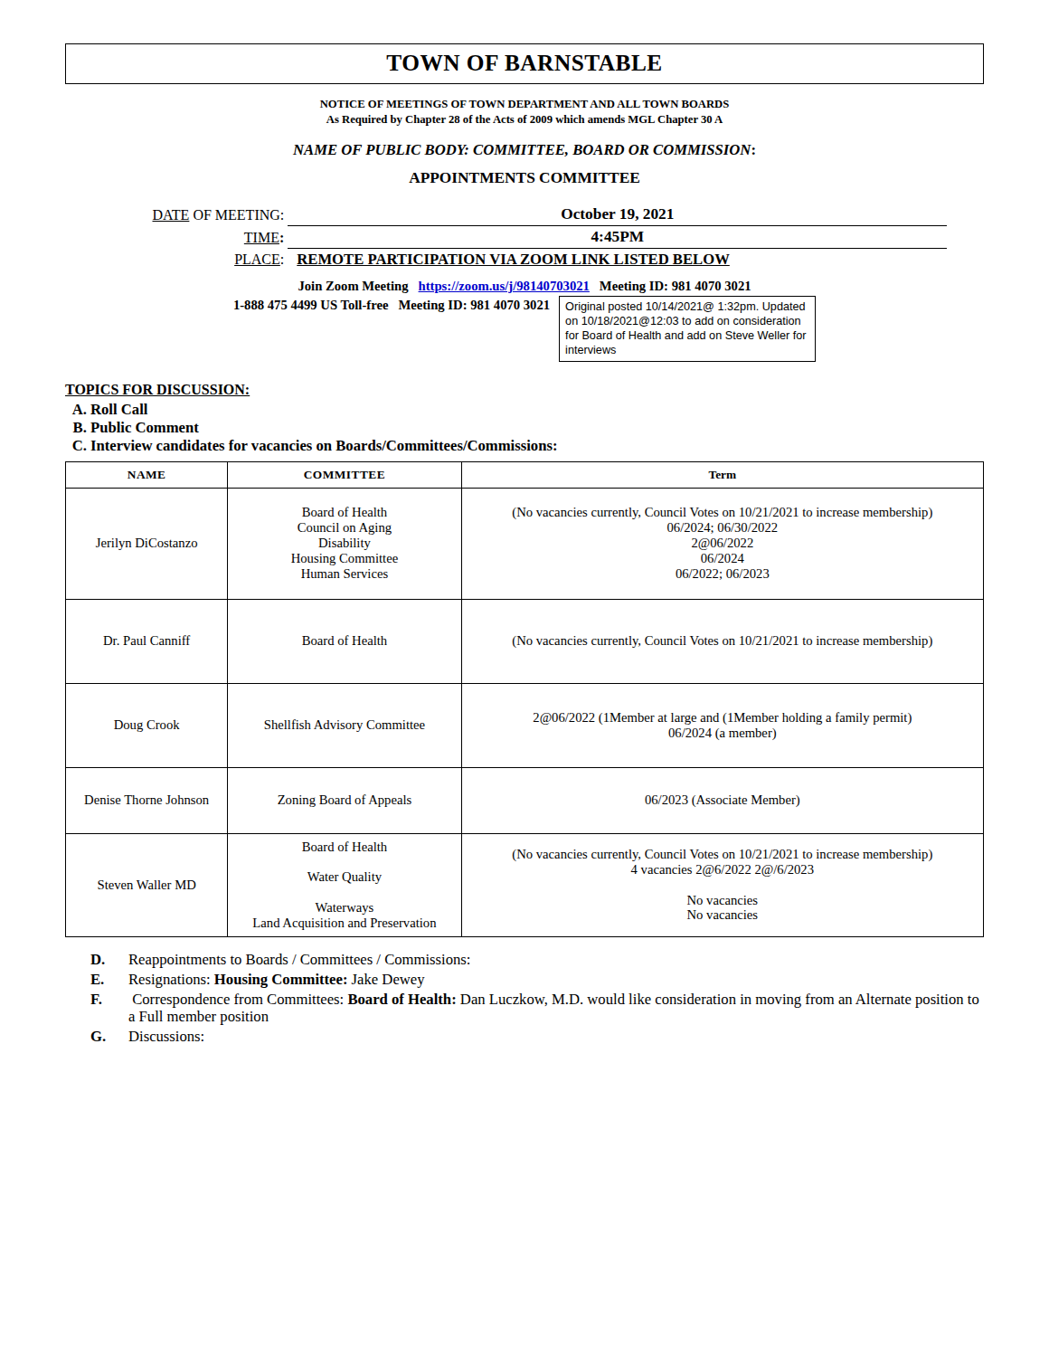TOWN OF BARNSTABLE
NOTICE OF MEETINGS OF TOWN DEPARTMENT AND ALL TOWN BOARDS
As Required by Chapter 28 of the Acts of 2009 which amends MGL Chapter 30 A
NAME OF PUBLIC BODY: COMMITTEE, BOARD OR COMMISSION:
APPOINTMENTS COMMITTEE
| DATE OF MEETING: | October 19, 2021 |
| TIME : | 4:45PM |
| PLACE : | REMOTE PARTICIPATION VIA ZOOM LINK LISTED BELOW |
Join Zoom Meeting https://zoom.us/j/98140703021 Meeting ID: 981 4070 3021
1-888 475 4499 US Toll-free Meeting ID: 981 4070 3021
Original posted 10/14/2021@ 1:32pm. Updated on 10/18/2021@12:03 to add on consideration for Board of Health and add on Steve Weller for interviews
TOPICS FOR DISCUSSION:
Roll Call
Public Comment
Interview candidates for vacancies on Boards/Committees/Commissions:
| NAME | COMMITTEE | Term |
| --- | --- | --- |
| Jerilyn DiCostanzo | Board of Health Council on Aging Disability Housing Committee Human Services | (No vacancies currently, Council Votes on 10/21/2021 to increase membership) 06/2024; 06/30/2022 2@06/2022 06/2024 06/2022; 06/2023 |
| Dr. Paul Canniff | Board of Health | (No vacancies currently, Council Votes on 10/21/2021 to increase membership) |
| Doug Crook | Shellfish Advisory Committee | 2@06/2022 (1Member at large and (1Member holding a family permit) 06/2024 (a member) |
| Denise Thorne Johnson | Zoning Board of Appeals | 06/2023 (Associate Member) |
| Steven Waller MD | Board of Health Water Quality Waterways Land Acquisition and Preservation | (No vacancies currently, Council Votes on 10/21/2021 to increase membership) 4 vacancies 2@6/2022 2@/6/2023 No vacancies No vacancies |
| D. | Reappointments to Boards / Committees / Commissions: |
| E. | Resignations: Housing Committee: Jake Dewey |
| F. | Correspondence from Committees: Board of Health: Dan Luczkow, M.D. would like consideration in moving from an Alternate position to a Full member position |
| G. | Discussions: |